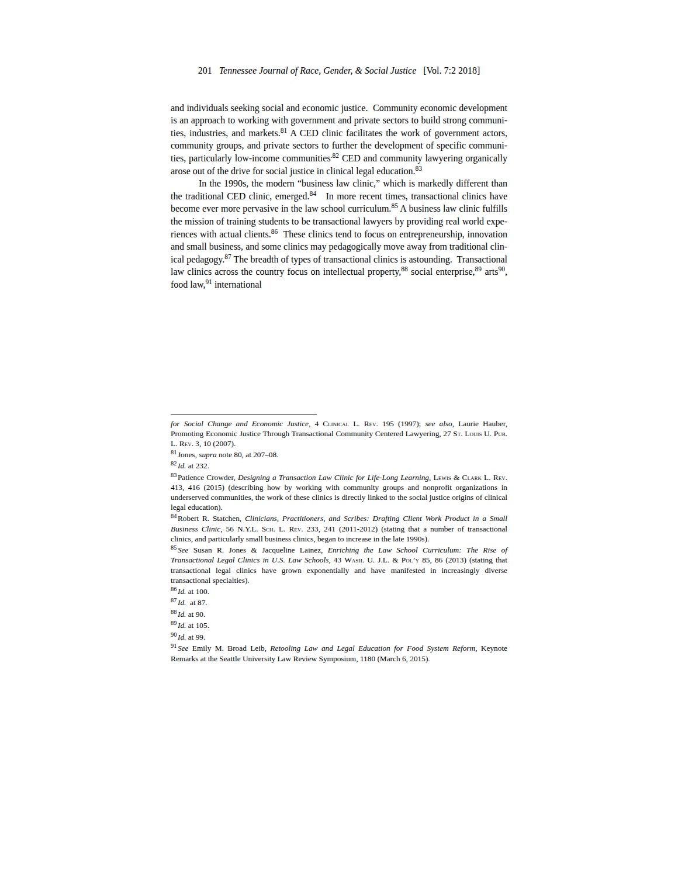201 Tennessee Journal of Race, Gender, & Social Justice [Vol. 7:2 2018]
and individuals seeking social and economic justice. Community economic development is an approach to working with government and private sectors to build strong communities, industries, and markets.81 A CED clinic facilitates the work of government actors, community groups, and private sectors to further the development of specific communities, particularly low-income communities.82 CED and community lawyering organically arose out of the drive for social justice in clinical legal education.83
In the 1990s, the modern “business law clinic,” which is markedly different than the traditional CED clinic, emerged.84 In more recent times, transactional clinics have become ever more pervasive in the law school curriculum.85 A business law clinic fulfills the mission of training students to be transactional lawyers by providing real world experiences with actual clients.86 These clinics tend to focus on entrepreneurship, innovation and small business, and some clinics may pedagogically move away from traditional clinical pedagogy.87 The breadth of types of transactional clinics is astounding. Transactional law clinics across the country focus on intellectual property,88 social enterprise,89 arts90, food law,91 international
for Social Change and Economic Justice, 4 Clinical L. Rev. 195 (1997); see also, Laurie Hauber, Promoting Economic Justice Through Transactional Community Centered Lawyering, 27 St. Louis U. Pub. L. Rev. 3, 10 (2007).
81 Jones, supra note 80, at 207–08.
82 Id. at 232.
83 Patience Crowder, Designing a Transaction Law Clinic for Life-Long Learning, Lewis & Clark L. Rev. 413, 416 (2015) (describing how by working with community groups and nonprofit organizations in underserved communities, the work of these clinics is directly linked to the social justice origins of clinical legal education).
84 Robert R. Statchen, Clinicians, Practitioners, and Scribes: Drafting Client Work Product in a Small Business Clinic, 56 N.Y.L. Sch. L. Rev. 233, 241 (2011-2012) (stating that a number of transactional clinics, and particularly small business clinics, began to increase in the late 1990s).
85 See Susan R. Jones & Jacqueline Lainez, Enriching the Law School Curriculum: The Rise of Transactional Legal Clinics in U.S. Law Schools, 43 Wash. U. J.L. & Pol’y 85, 86 (2013) (stating that transactional legal clinics have grown exponentially and have manifested in increasingly diverse transactional specialties).
86 Id. at 100.
87 Id. at 87.
88 Id. at 90.
89 Id. at 105.
90 Id. at 99.
91 See Emily M. Broad Leib, Retooling Law and Legal Education for Food System Reform, Keynote Remarks at the Seattle University Law Review Symposium, 1180 (March 6, 2015).